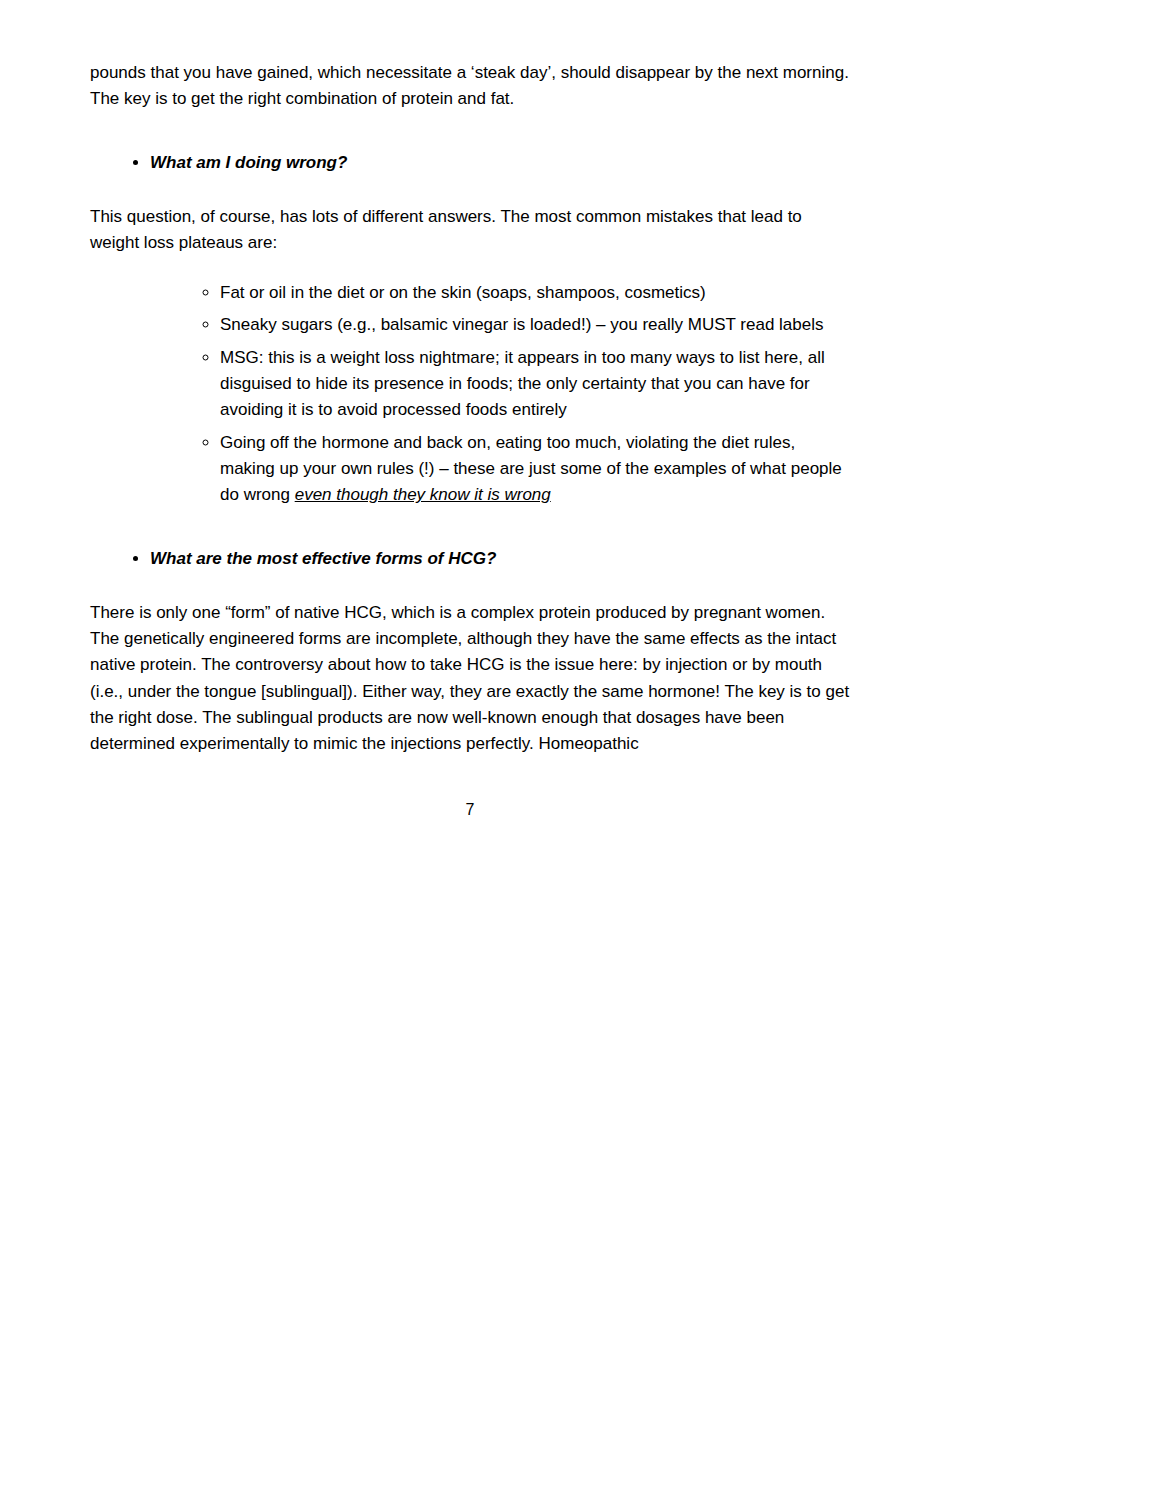pounds that you have gained, which necessitate a ‘steak day’, should disappear by the next morning. The key is to get the right combination of protein and fat.
What am I doing wrong?
This question, of course, has lots of different answers. The most common mistakes that lead to weight loss plateaus are:
Fat or oil in the diet or on the skin (soaps, shampoos, cosmetics)
Sneaky sugars (e.g., balsamic vinegar is loaded!) – you really MUST read labels
MSG: this is a weight loss nightmare; it appears in too many ways to list here, all disguised to hide its presence in foods; the only certainty that you can have for avoiding it is to avoid processed foods entirely
Going off the hormone and back on, eating too much, violating the diet rules, making up your own rules (!) – these are just some of the examples of what people do wrong even though they know it is wrong
What are the most effective forms of HCG?
There is only one “form” of native HCG, which is a complex protein produced by pregnant women. The genetically engineered forms are incomplete, although they have the same effects as the intact native protein. The controversy about how to take HCG is the issue here: by injection or by mouth (i.e., under the tongue [sublingual]). Either way, they are exactly the same hormone! The key is to get the right dose. The sublingual products are now well-known enough that dosages have been determined experimentally to mimic the injections perfectly. Homeopathic
7